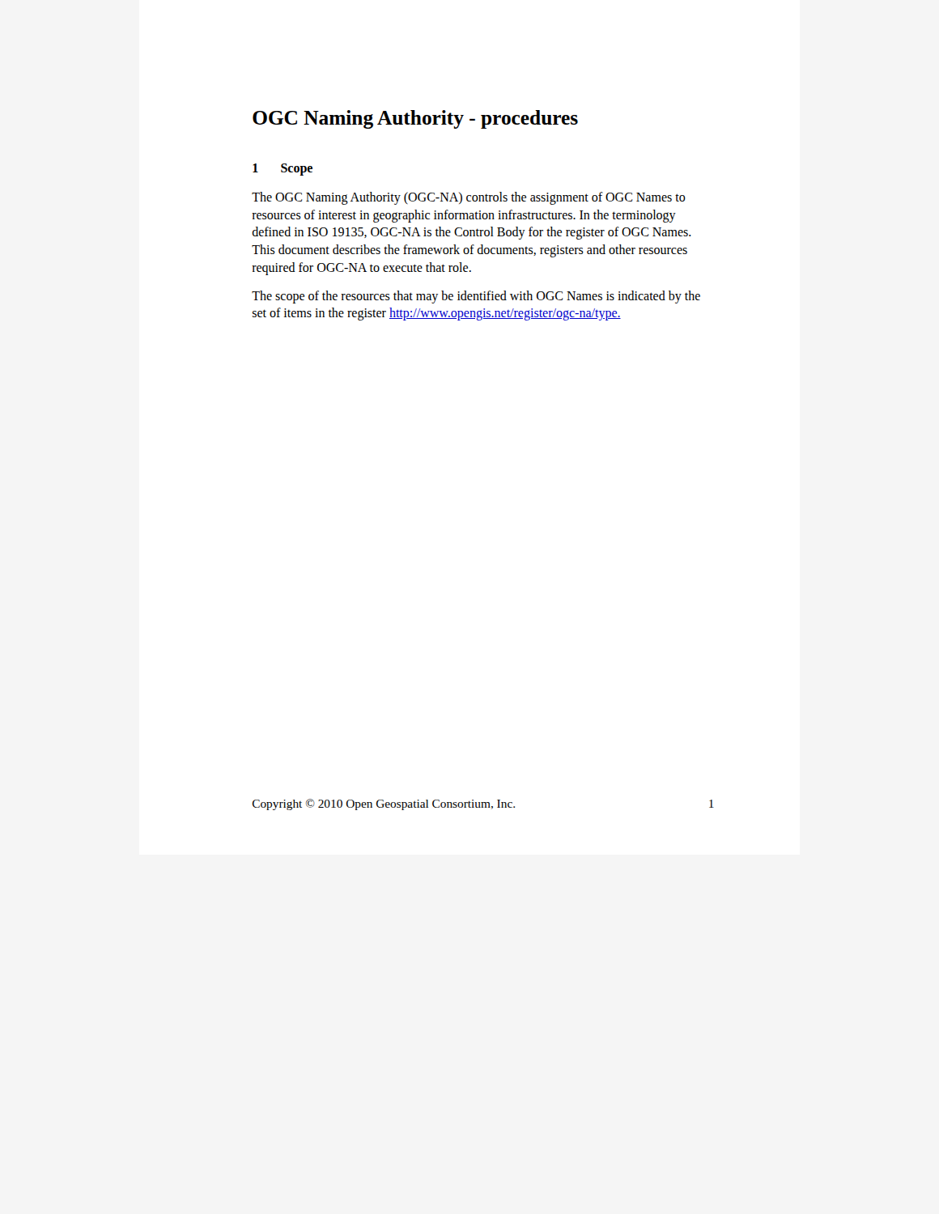OGC Naming Authority - procedures
1 Scope
The OGC Naming Authority (OGC-NA) controls the assignment of OGC Names to resources of interest in geographic information infrastructures. In the terminology defined in ISO 19135, OGC-NA is the Control Body for the register of OGC Names. This document describes the framework of documents, registers and other resources required for OGC-NA to execute that role.
The scope of the resources that may be identified with OGC Names is indicated by the set of items in the register http://www.opengis.net/register/ogc-na/type.
Copyright © 2010 Open Geospatial Consortium, Inc. 1